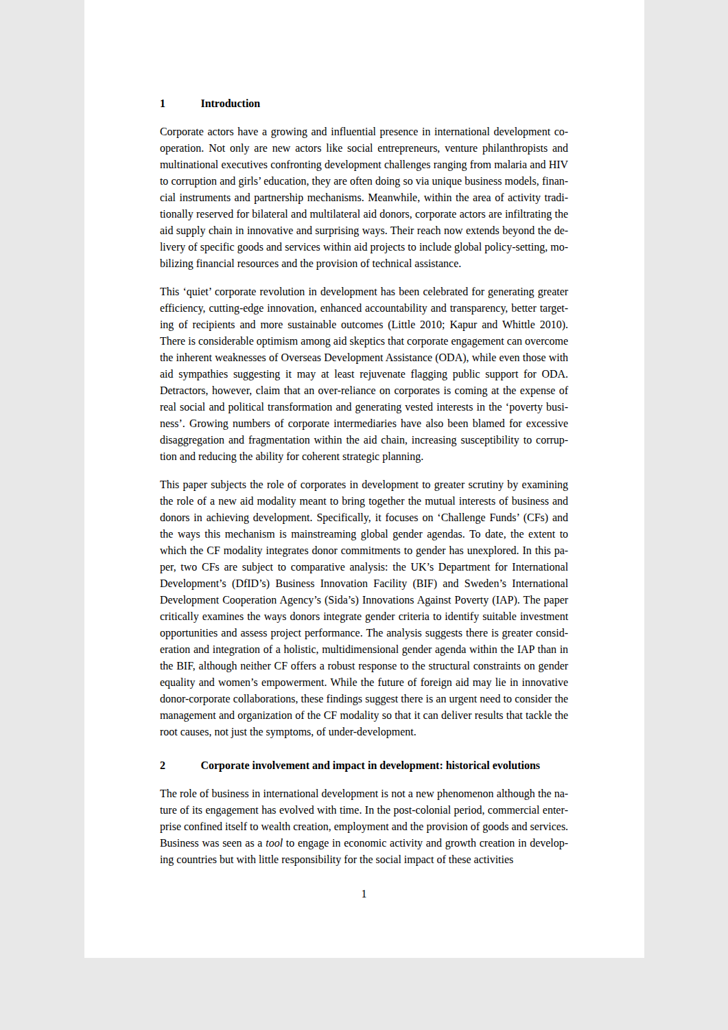1 Introduction
Corporate actors have a growing and influential presence in international development co-operation. Not only are new actors like social entrepreneurs, venture philanthropists and multinational executives confronting development challenges ranging from malaria and HIV to corruption and girls’ education, they are often doing so via unique business models, financial instruments and partnership mechanisms. Meanwhile, within the area of activity traditionally reserved for bilateral and multilateral aid donors, corporate actors are infiltrating the aid supply chain in innovative and surprising ways. Their reach now extends beyond the delivery of specific goods and services within aid projects to include global policy-setting, mobilizing financial resources and the provision of technical assistance.
This ‘quiet’ corporate revolution in development has been celebrated for generating greater efficiency, cutting-edge innovation, enhanced accountability and transparency, better targeting of recipients and more sustainable outcomes (Little 2010; Kapur and Whittle 2010). There is considerable optimism among aid skeptics that corporate engagement can overcome the inherent weaknesses of Overseas Development Assistance (ODA), while even those with aid sympathies suggesting it may at least rejuvenate flagging public support for ODA. Detractors, however, claim that an over-reliance on corporates is coming at the expense of real social and political transformation and generating vested interests in the ‘poverty business’. Growing numbers of corporate intermediaries have also been blamed for excessive disaggregation and fragmentation within the aid chain, increasing susceptibility to corruption and reducing the ability for coherent strategic planning.
This paper subjects the role of corporates in development to greater scrutiny by examining the role of a new aid modality meant to bring together the mutual interests of business and donors in achieving development. Specifically, it focuses on ‘Challenge Funds’ (CFs) and the ways this mechanism is mainstreaming global gender agendas. To date, the extent to which the CF modality integrates donor commitments to gender has unexplored. In this paper, two CFs are subject to comparative analysis: the UK’s Department for International Development’s (DfID’s) Business Innovation Facility (BIF) and Sweden’s International Development Cooperation Agency’s (Sida’s) Innovations Against Poverty (IAP). The paper critically examines the ways donors integrate gender criteria to identify suitable investment opportunities and assess project performance. The analysis suggests there is greater consideration and integration of a holistic, multidimensional gender agenda within the IAP than in the BIF, although neither CF offers a robust response to the structural constraints on gender equality and women’s empowerment. While the future of foreign aid may lie in innovative donor-corporate collaborations, these findings suggest there is an urgent need to consider the management and organization of the CF modality so that it can deliver results that tackle the root causes, not just the symptoms, of under-development.
2 Corporate involvement and impact in development: historical evolutions
The role of business in international development is not a new phenomenon although the nature of its engagement has evolved with time. In the post-colonial period, commercial enterprise confined itself to wealth creation, employment and the provision of goods and services. Business was seen as a tool to engage in economic activity and growth creation in developing countries but with little responsibility for the social impact of these activities
1